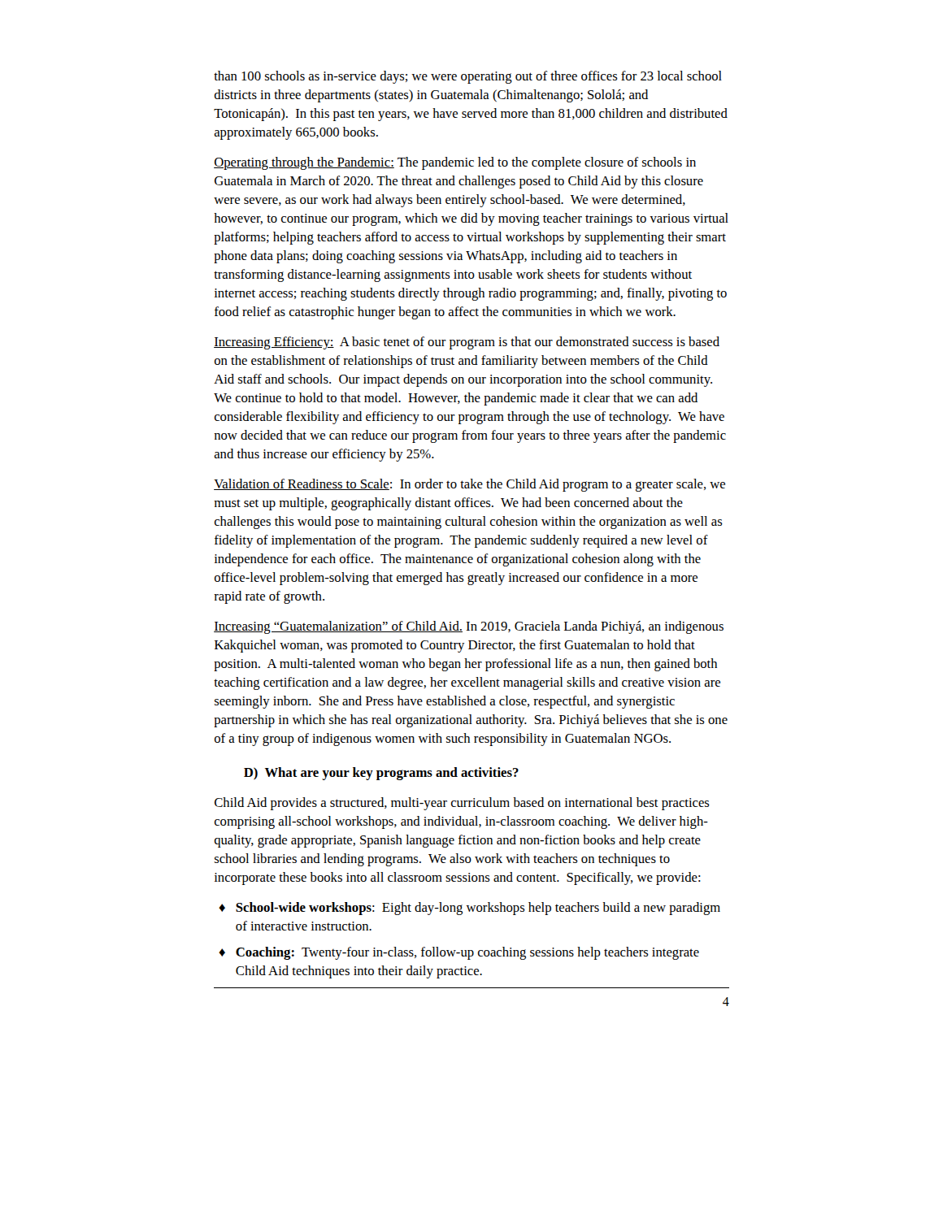than 100 schools as in-service days; we were operating out of three offices for 23 local school districts in three departments (states) in Guatemala (Chimaltenango; Sololá; and Totonicapán). In this past ten years, we have served more than 81,000 children and distributed approximately 665,000 books.
Operating through the Pandemic: The pandemic led to the complete closure of schools in Guatemala in March of 2020. The threat and challenges posed to Child Aid by this closure were severe, as our work had always been entirely school-based. We were determined, however, to continue our program, which we did by moving teacher trainings to various virtual platforms; helping teachers afford to access to virtual workshops by supplementing their smart phone data plans; doing coaching sessions via WhatsApp, including aid to teachers in transforming distance-learning assignments into usable work sheets for students without internet access; reaching students directly through radio programming; and, finally, pivoting to food relief as catastrophic hunger began to affect the communities in which we work.
Increasing Efficiency: A basic tenet of our program is that our demonstrated success is based on the establishment of relationships of trust and familiarity between members of the Child Aid staff and schools. Our impact depends on our incorporation into the school community. We continue to hold to that model. However, the pandemic made it clear that we can add considerable flexibility and efficiency to our program through the use of technology. We have now decided that we can reduce our program from four years to three years after the pandemic and thus increase our efficiency by 25%.
Validation of Readiness to Scale: In order to take the Child Aid program to a greater scale, we must set up multiple, geographically distant offices. We had been concerned about the challenges this would pose to maintaining cultural cohesion within the organization as well as fidelity of implementation of the program. The pandemic suddenly required a new level of independence for each office. The maintenance of organizational cohesion along with the office-level problem-solving that emerged has greatly increased our confidence in a more rapid rate of growth.
Increasing “Guatemalanization” of Child Aid. In 2019, Graciela Landa Pichiyá, an indigenous Kakquichel woman, was promoted to Country Director, the first Guatemalan to hold that position. A multi-talented woman who began her professional life as a nun, then gained both teaching certification and a law degree, her excellent managerial skills and creative vision are seemingly inborn. She and Press have established a close, respectful, and synergistic partnership in which she has real organizational authority. Sra. Pichiyá believes that she is one of a tiny group of indigenous women with such responsibility in Guatemalan NGOs.
D) What are your key programs and activities?
Child Aid provides a structured, multi-year curriculum based on international best practices comprising all-school workshops, and individual, in-classroom coaching. We deliver high-quality, grade appropriate, Spanish language fiction and non-fiction books and help create school libraries and lending programs. We also work with teachers on techniques to incorporate these books into all classroom sessions and content. Specifically, we provide:
School-wide workshops: Eight day-long workshops help teachers build a new paradigm of interactive instruction.
Coaching: Twenty-four in-class, follow-up coaching sessions help teachers integrate Child Aid techniques into their daily practice.
4